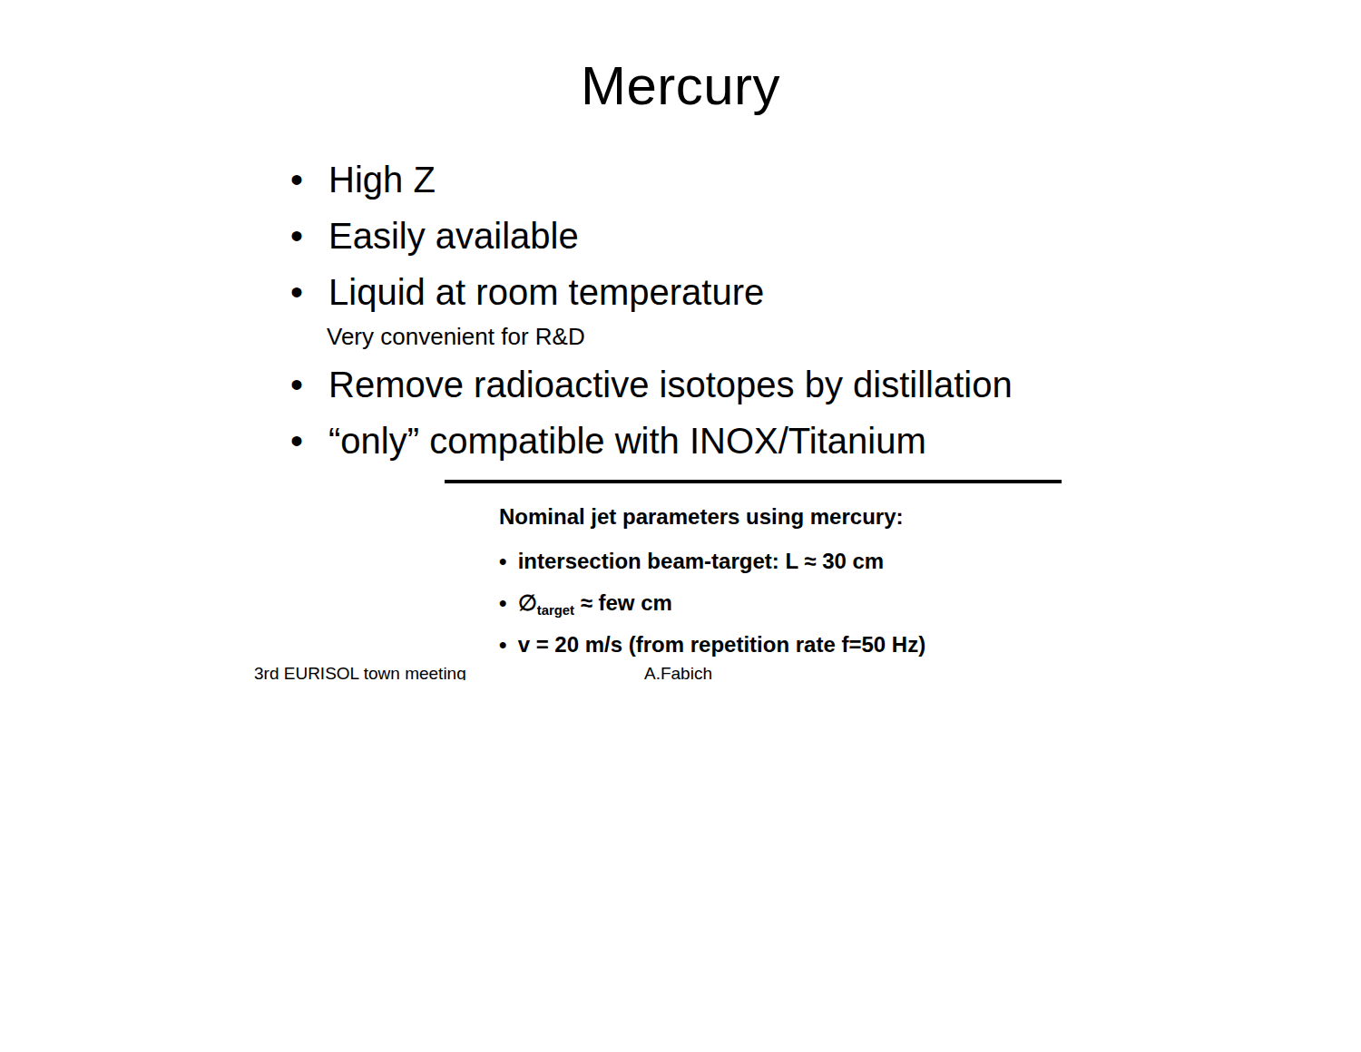Mercury
High Z
Easily available
Liquid at room temperature
Very convenient for R&D
Remove radioactive isotopes by distillation
“only” compatible with INOX/Titanium
Nominal jet parameters using mercury:
• intersection beam-target: L ≈ 30 cm
• ∅target ≈ few cm
• v = 20 m/s (from repetition rate f=50 Hz)
3rd EURISOL town meeting A.Fabich